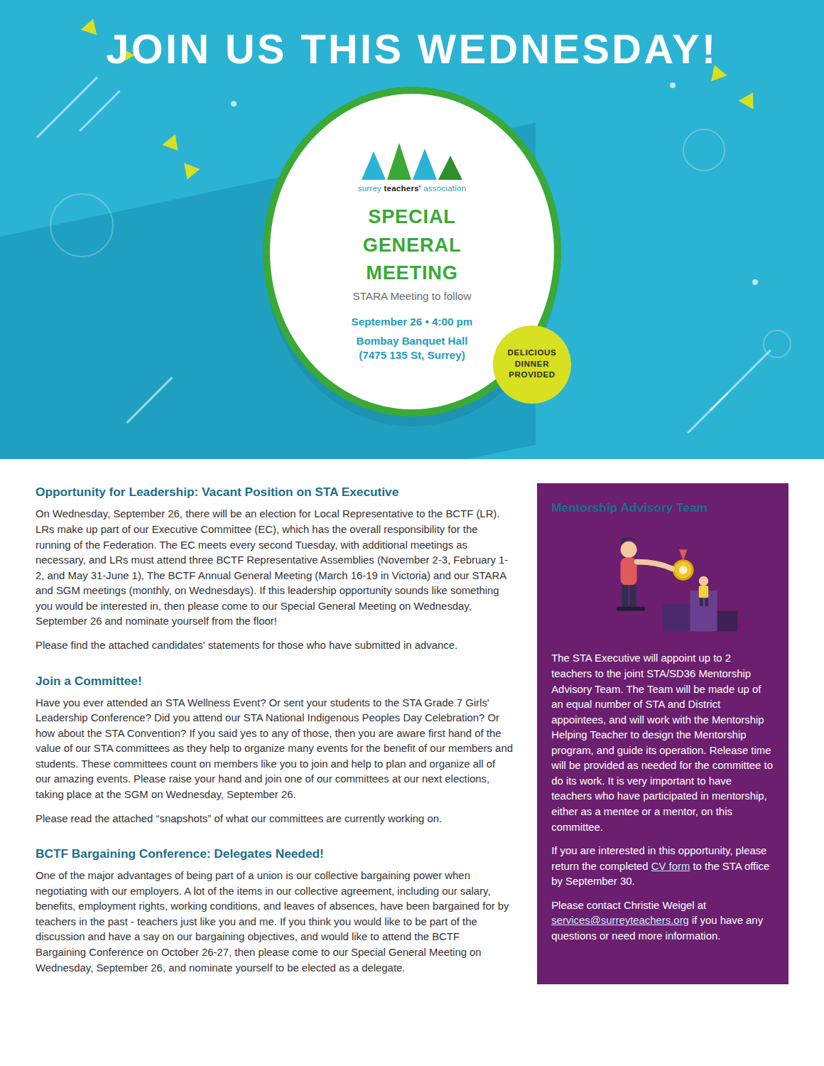Join us this Wednesday!
surrey teachers' association
Special General Meeting
STARA Meeting to follow
September 26 • 4:00 pm
Bombay Banquet Hall
(7475 135 St, Surrey)
Delicious
Dinner
Provided
Opportunity for Leadership: Vacant Position on STA Executive
On Wednesday, September 26, there will be an election for Local Representative to the BCTF (LR). LRs make up part of our Executive Committee (EC), which has the overall responsibility for the running of the Federation. The EC meets every second Tuesday, with additional meetings as necessary, and LRs must attend three BCTF Representative Assemblies (November 2-3, February 1-2, and May 31-June 1), The BCTF Annual General Meeting (March 16-19 in Victoria) and our STARA and SGM meetings (monthly, on Wednesdays). If this leadership opportunity sounds like something you would be interested in, then please come to our Special General Meeting on Wednesday, September 26 and nominate yourself from the floor!
Please find the attached candidates' statements for those who have submitted in advance.
Join a Committee!
Have you ever attended an STA Wellness Event? Or sent your students to the STA Grade 7 Girls' Leadership Conference? Did you attend our STA National Indigenous Peoples Day Celebration? Or how about the STA Convention? If you said yes to any of those, then you are aware first hand of the value of our STA committees as they help to organize many events for the benefit of our members and students. These committees count on members like you to join and help to plan and organize all of our amazing events. Please raise your hand and join one of our committees at our next elections, taking place at the SGM on Wednesday, September 26.
Please read the attached “snapshots” of what our committees are currently working on.
BCTF Bargaining Conference: Delegates Needed!
One of the major advantages of being part of a union is our collective bargaining power when negotiating with our employers. A lot of the items in our collective agreement, including our salary, benefits, employment rights, working conditions, and leaves of absences, have been bargained for by teachers in the past - teachers just like you and me. If you think you would like to be part of the discussion and have a say on our bargaining objectives, and would like to attend the BCTF Bargaining Conference on October 26-27, then please come to our Special General Meeting on Wednesday, September 26, and nominate yourself to be elected as a delegate.
Mentorship Advisory Team
The STA Executive will appoint up to 2 teachers to the joint STA/SD36 Mentorship Advisory Team. The Team will be made up of an equal number of STA and District appointees, and will work with the Mentorship Helping Teacher to design the Mentorship program, and guide its operation. Release time will be provided as needed for the committee to do its work. It is very important to have teachers who have participated in mentorship, either as a mentee or a mentor, on this committee.
If you are interested in this opportunity, please return the completed CV form to the STA office by September 30.
Please contact Christie Weigel at services@surreyteachers.org if you have any questions or need more information.